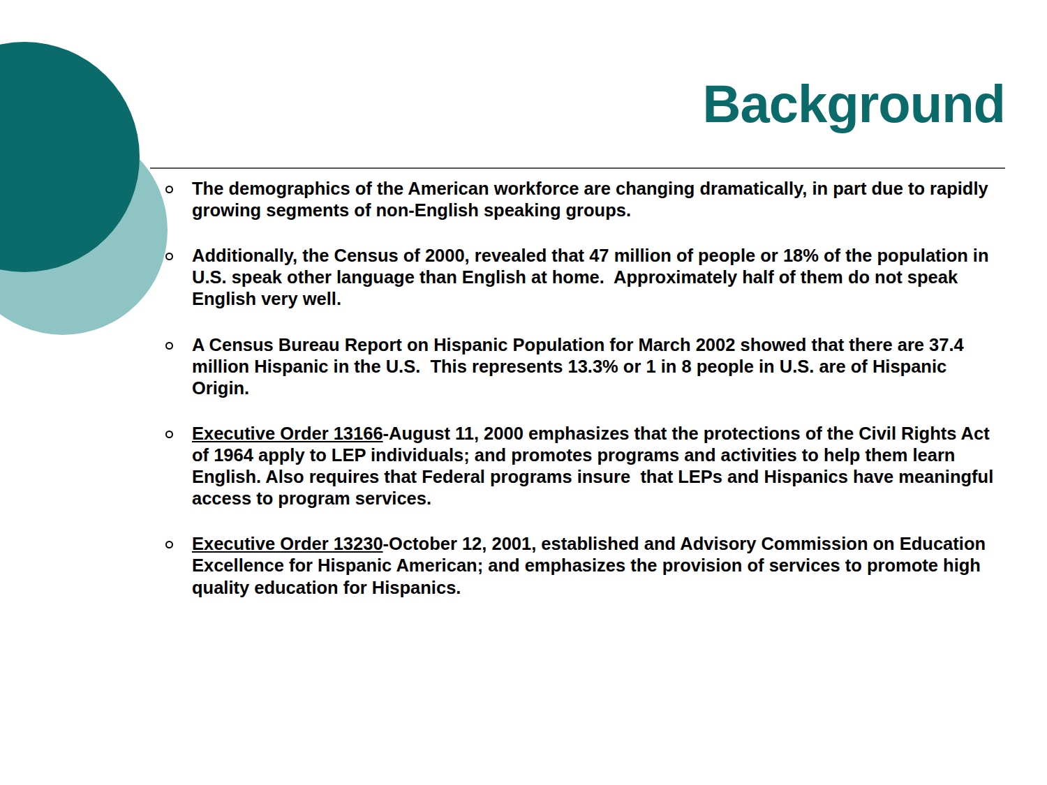Background
The demographics of the American workforce are changing dramatically, in part due to rapidly growing segments of non-English speaking groups.
Additionally, the Census of 2000, revealed that 47 million of people or 18% of the population in U.S. speak other language than English at home. Approximately half of them do not speak English very well.
A Census Bureau Report on Hispanic Population for March 2002 showed that there are 37.4 million Hispanic in the U.S. This represents 13.3% or 1 in 8 people in U.S. are of Hispanic Origin.
Executive Order 13166-August 11, 2000 emphasizes that the protections of the Civil Rights Act of 1964 apply to LEP individuals; and promotes programs and activities to help them learn English. Also requires that Federal programs insure that LEPs and Hispanics have meaningful access to program services.
Executive Order 13230-October 12, 2001, established and Advisory Commission on Education Excellence for Hispanic American; and emphasizes the provision of services to promote high quality education for Hispanics.